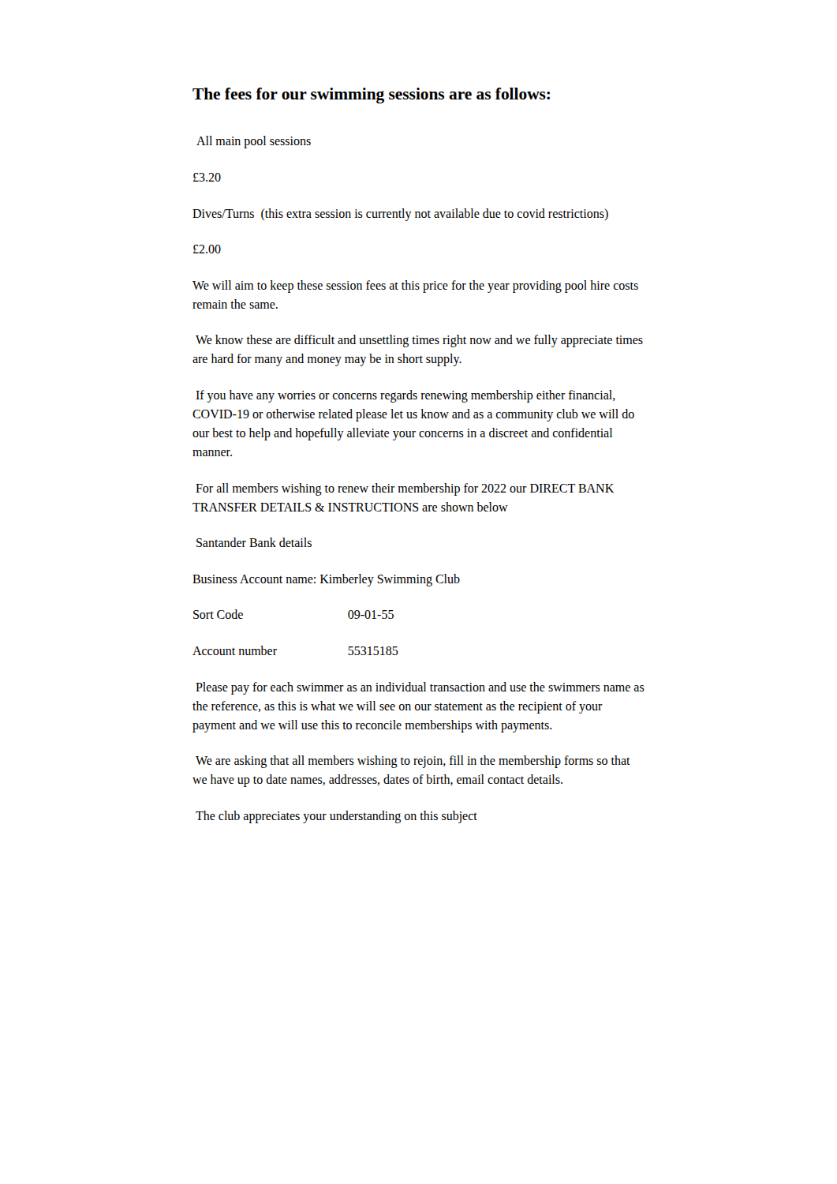The fees for our swimming sessions are as follows:
All main pool sessions
£3.20
Dives/Turns (this extra session is currently not available due to covid restrictions)
£2.00
We will aim to keep these session fees at this price for the year providing pool hire costs remain the same.
We know these are difficult and unsettling times right now and we fully appreciate times are hard for many and money may be in short supply.
If you have any worries or concerns regards renewing membership either financial, COVID-19 or otherwise related please let us know and as a community club we will do our best to help and hopefully alleviate your concerns in a discreet and confidential manner.
For all members wishing to renew their membership for 2022 our DIRECT BANK TRANSFER DETAILS & INSTRUCTIONS are shown below
Santander Bank details
Business Account name: Kimberley Swimming Club
Sort Code09-01-55
Account number55315185
Please pay for each swimmer as an individual transaction and use the swimmers name as the reference, as this is what we will see on our statement as the recipient of your payment and we will use this to reconcile memberships with payments.
We are asking that all members wishing to rejoin, fill in the membership forms so that we have up to date names, addresses, dates of birth, email contact details.
The club appreciates your understanding on this subject